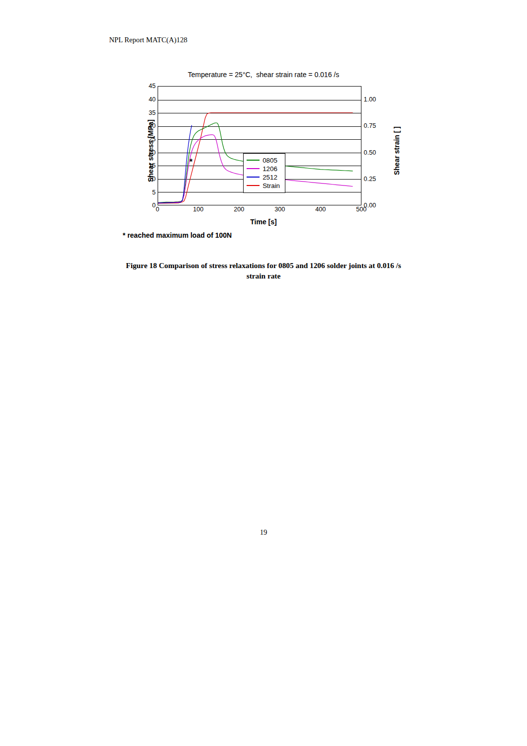NPL Report MATC(A)128
Temperature = 25°C, shear strain rate = 0.016 /s
Shear stress [MPa]
Shear strain [ ]
45 40 35 30 25 20 15 10 5 0
1.00 0.75 0.50 0.25 0.00
0805
1206
2512
Strain
*
0 100 200 300 400 500
Time [s]
* reached maximum load of 100N
Figure 18 Comparison of stress relaxations for 0805 and 1206 solder joints at 0.016 /s
strain rate
19